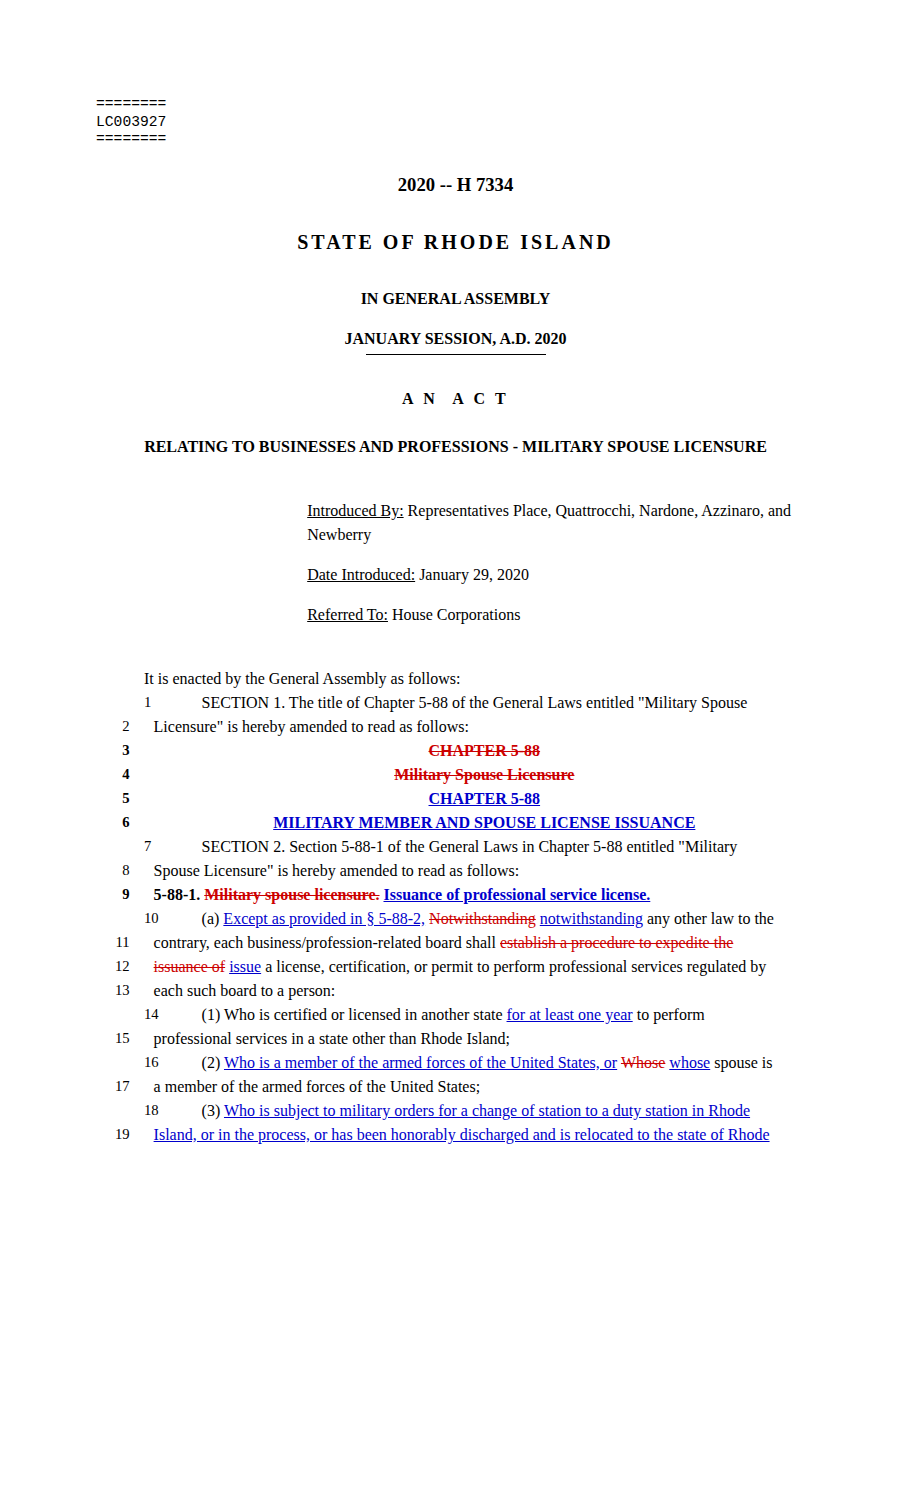========
LC003927
========
2020 -- H 7334
STATE OF RHODE ISLAND
IN GENERAL ASSEMBLY
JANUARY SESSION, A.D. 2020
A N A C T
RELATING TO BUSINESSES AND PROFESSIONS - MILITARY SPOUSE LICENSURE
Introduced By: Representatives Place, Quattrocchi, Nardone, Azzinaro, and Newberry
Date Introduced: January 29, 2020
Referred To: House Corporations
It is enacted by the General Assembly as follows:
SECTION 1. The title of Chapter 5-88 of the General Laws entitled "Military Spouse
Licensure" is hereby amended to read as follows:
CHAPTER 5-88
Military Spouse Licensure
CHAPTER 5-88
MILITARY MEMBER AND SPOUSE LICENSE ISSUANCE
SECTION 2. Section 5-88-1 of the General Laws in Chapter 5-88 entitled "Military
Spouse Licensure" is hereby amended to read as follows:
5-88-1. Military spouse licensure. Issuance of professional service license.
(a) Except as provided in § 5-88-2, Notwithstanding notwithstanding any other law to the
contrary, each business/profession-related board shall establish a procedure to expedite the
issuance of issue a license, certification, or permit to perform professional services regulated by
each such board to a person:
(1) Who is certified or licensed in another state for at least one year to perform
professional services in a state other than Rhode Island;
(2) Who is a member of the armed forces of the United States, or Whose whose spouse is
a member of the armed forces of the United States;
(3) Who is subject to military orders for a change of station to a duty station in Rhode
Island, or in the process, or has been honorably discharged and is relocated to the state of Rhode